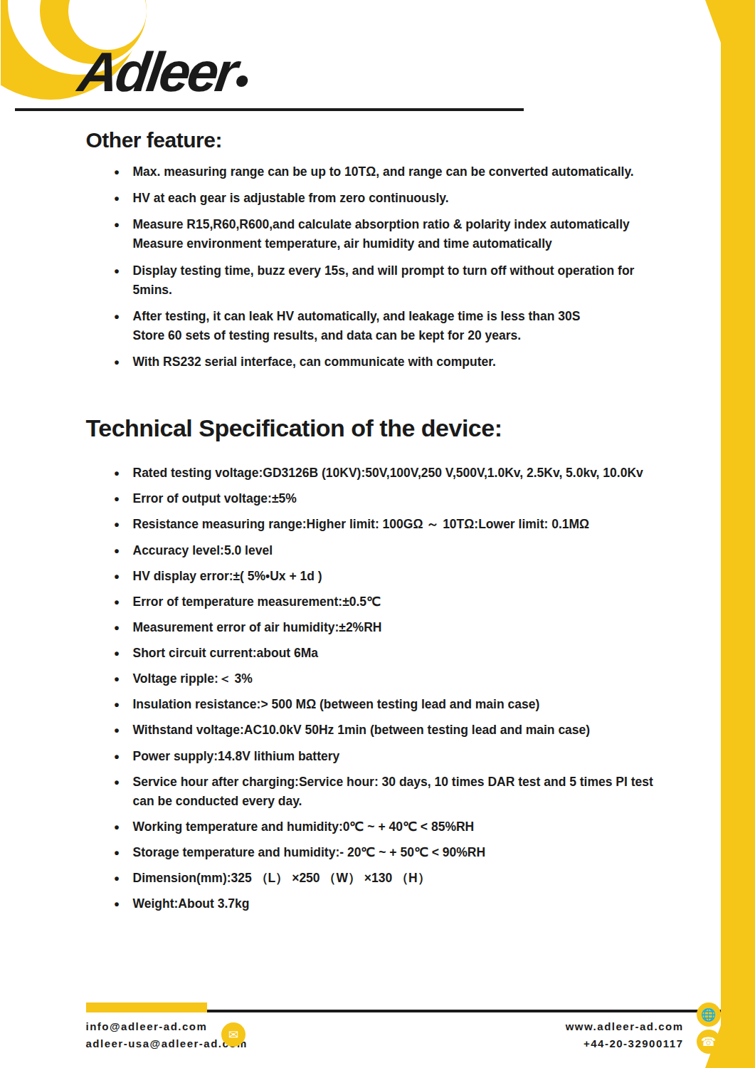Adleer
ADLEER COMPANY
Other feature:
Max. measuring range can be up to 10TΩ, and range can be converted automatically.
HV at each gear is adjustable from zero continuously.
Measure R15,R60,R600,and calculate absorption ratio & polarity index automatically Measure environment temperature, air humidity and time automatically
Display testing time, buzz every 15s, and will prompt to turn off without operation for 5mins.
After testing, it can leak HV automatically, and leakage time is less than 30S
Store 60 sets of testing results, and data can be kept for 20 years.
With RS232 serial interface, can communicate with computer.
Technical Specification of the device:
Rated testing voltage:GD3126B (10KV):50V,100V,250 V,500V,1.0Kv, 2.5Kv, 5.0kv, 10.0Kv
Error of output voltage:±5%
Resistance measuring range:Higher limit: 100GΩ ～ 10TΩ:Lower limit: 0.1MΩ
Accuracy level:5.0 level
HV display error:±( 5%•Ux + 1d )
Error of temperature measurement:±0.5℃
Measurement error of air humidity:±2%RH
Short circuit current:about 6Ma
Voltage ripple:＜ 3%
Insulation resistance:> 500 MΩ (between testing lead and main case)
Withstand voltage:AC10.0kV 50Hz 1min (between testing lead and main case)
Power supply:14.8V lithium battery
Service hour after charging:Service hour: 30 days, 10 times DAR test and 5 times PI test can be conducted every day.
Working temperature and humidity:0℃ ~ + 40℃ < 85%RH
Storage temperature and humidity:- 20℃ ~ + 50℃ < 90%RH
Dimension(mm):325 （L） ×250 （W） ×130 （H）
Weight:About 3.7kg
info@adleer-ad.com
adleer-usa@adleer-ad.com
✉
www.adleer-ad.com
+44-20-32900117
🌐
☎